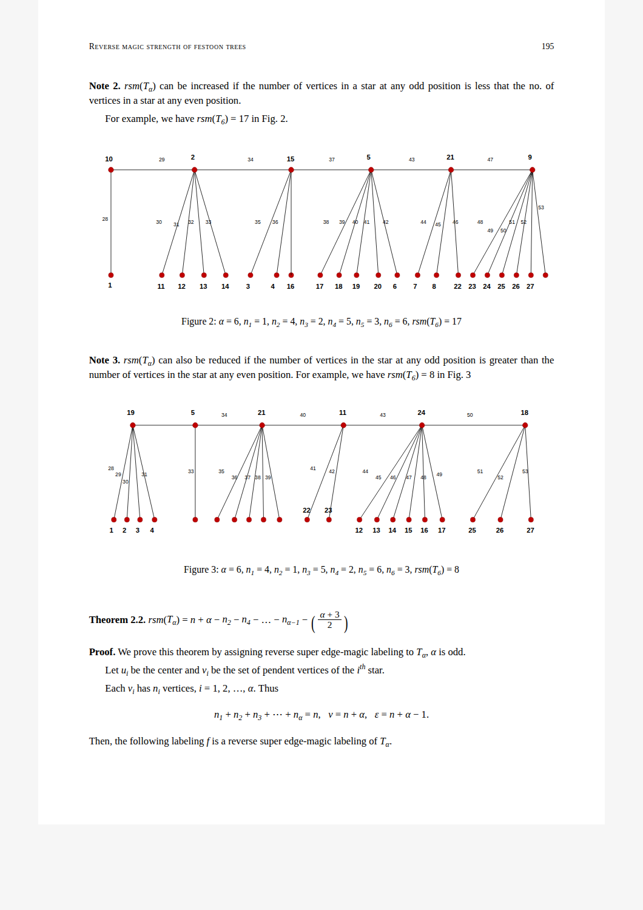Reverse magic strength of festoon trees 195
Note 2. rsm(Tα) can be increased if the number of vertices in a star at any odd position is less that the no. of vertices in a star at any even position.
For example, we have rsm(T6) = 17 in Fig. 2.
10 29 2 34 15 37 5 43 21 47 9 28 1 30 31 32 33 11 12 13 14 35 36 3 4 16 38 39 40 41 42 17 18 19 20 6 44 45 46 7 8 22 48 49 50 51 52 53 23 24 25 26 27
Figure 2: α = 6, n1 = 1, n2 = 4, n3 = 2, n4 = 5, n5 = 3, n6 = 6, rsm(T6) = 17
Note 3. rsm(Tα) can also be reduced if the number of vertices in the star at any odd position is greater than the number of vertices in the star at any even position. For example, we have rsm(T6) = 8 in Fig. 3
19 5 34 21 40 11 43 24 50 18 28 29 30 31 1 2 3 4 33 35 36 37 38 39 41 42 22 23 44 45 46 47 48 49 12 13 14 15 16 17 51 52 53 25 26 27
Figure 3: α = 6, n1 = 4, n2 = 1, n3 = 5, n4 = 2, n5 = 6, n6 = 3, rsm(T6) = 8
Theorem 2.2. rsm(Tα) = n + α − n2 − n4 − … − nα−1 − (α + 32)
Proof. We prove this theorem by assigning reverse super edge-magic labeling to Tα, α is odd.
Let ui be the center and vi be the set of pendent vertices of the ith star.
Each vi has ni vertices, i = 1, 2, …, α. Thus
n1 + n2 + n3 + ⋯ + nα = n, v = n + α, ε = n + α − 1.
Then, the following labeling f is a reverse super edge-magic labeling of Tα.